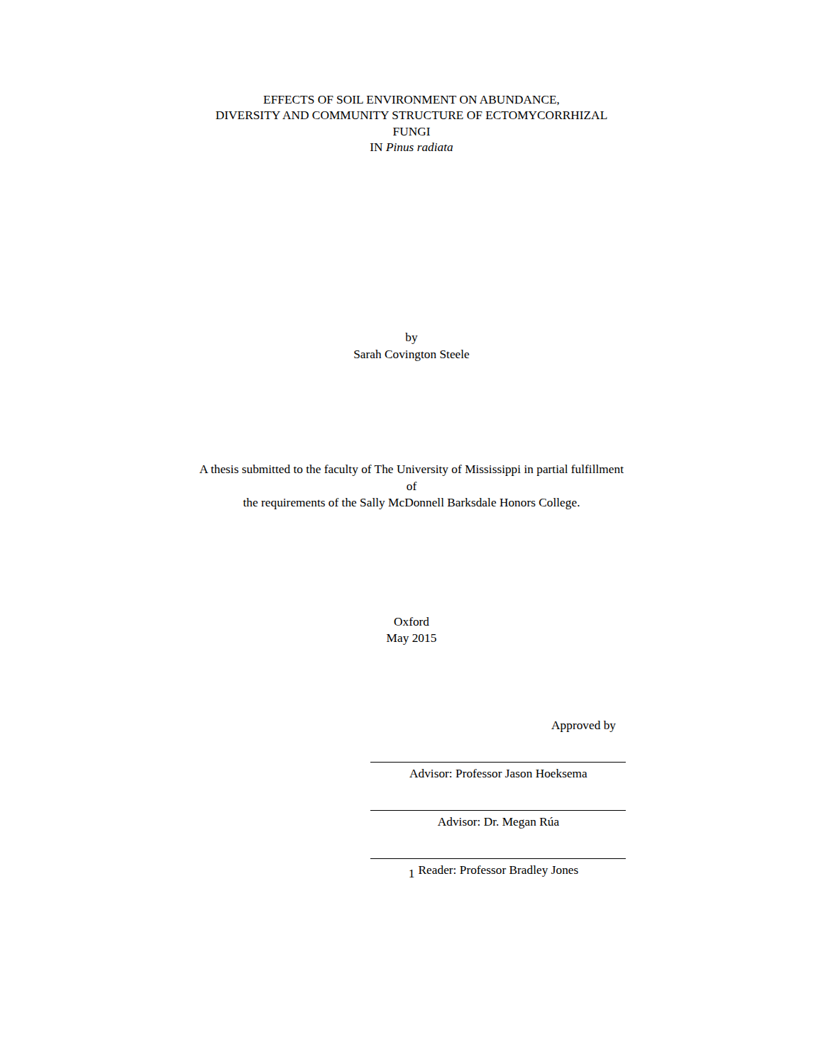EFFECTS OF SOIL ENVIRONMENT ON ABUNDANCE,
DIVERSITY AND COMMUNITY STRUCTURE OF ECTOMYCORRHIZAL FUNGI
IN Pinus radiata
by
Sarah Covington Steele
A thesis submitted to the faculty of The University of Mississippi in partial fulfillment of
the requirements of the Sally McDonnell Barksdale Honors College.
Oxford
May 2015
Approved by
Advisor: Professor Jason Hoeksema
Advisor: Dr. Megan Rúa
Reader: Professor Bradley Jones
1